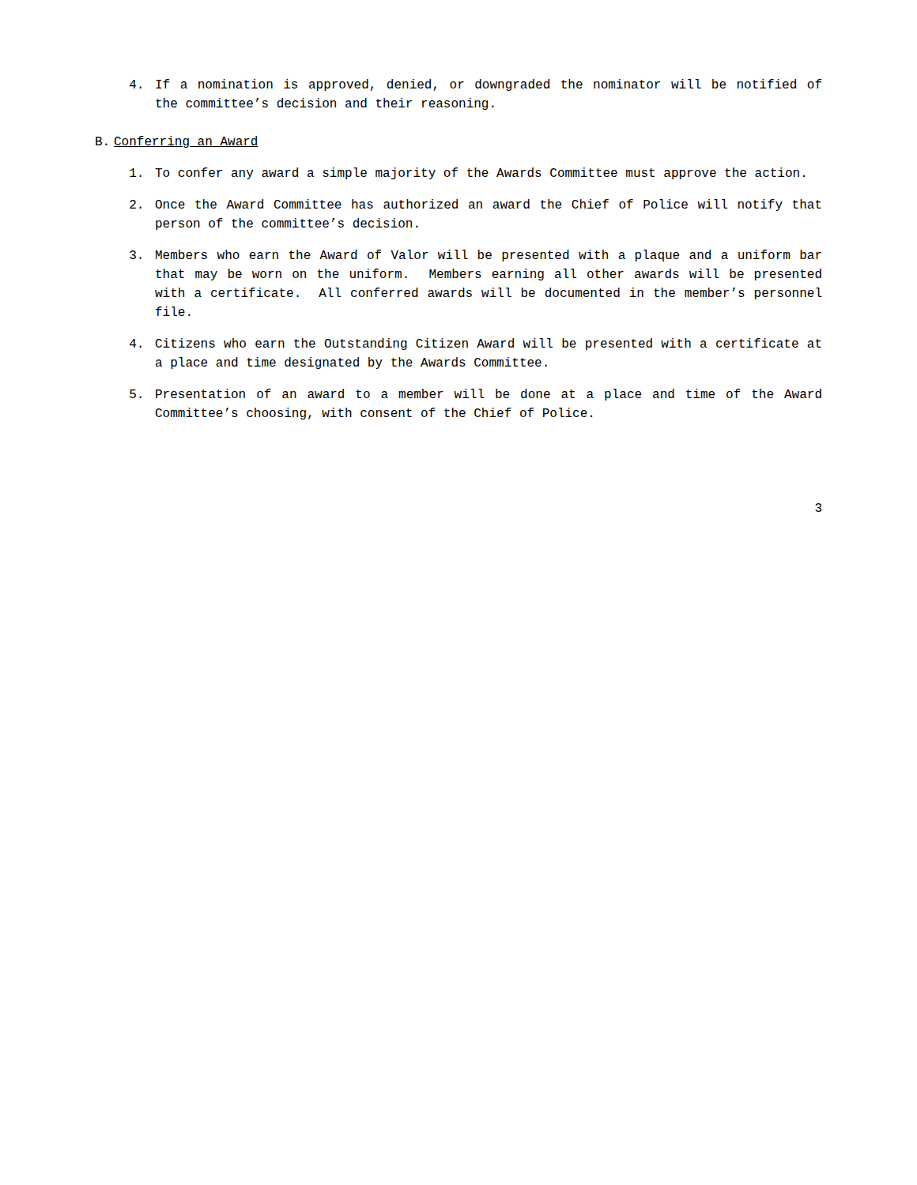If a nomination is approved, denied, or downgraded the nominator will be notified of the committee’s decision and their reasoning.
B. Conferring an Award
To confer any award a simple majority of the Awards Committee must approve the action.
Once the Award Committee has authorized an award the Chief of Police will notify that person of the committee’s decision.
Members who earn the Award of Valor will be presented with a plaque and a uniform bar that may be worn on the uniform. Members earning all other awards will be presented with a certificate. All conferred awards will be documented in the member’s personnel file.
Citizens who earn the Outstanding Citizen Award will be presented with a certificate at a place and time designated by the Awards Committee.
Presentation of an award to a member will be done at a place and time of the Award Committee’s choosing, with consent of the Chief of Police.
3